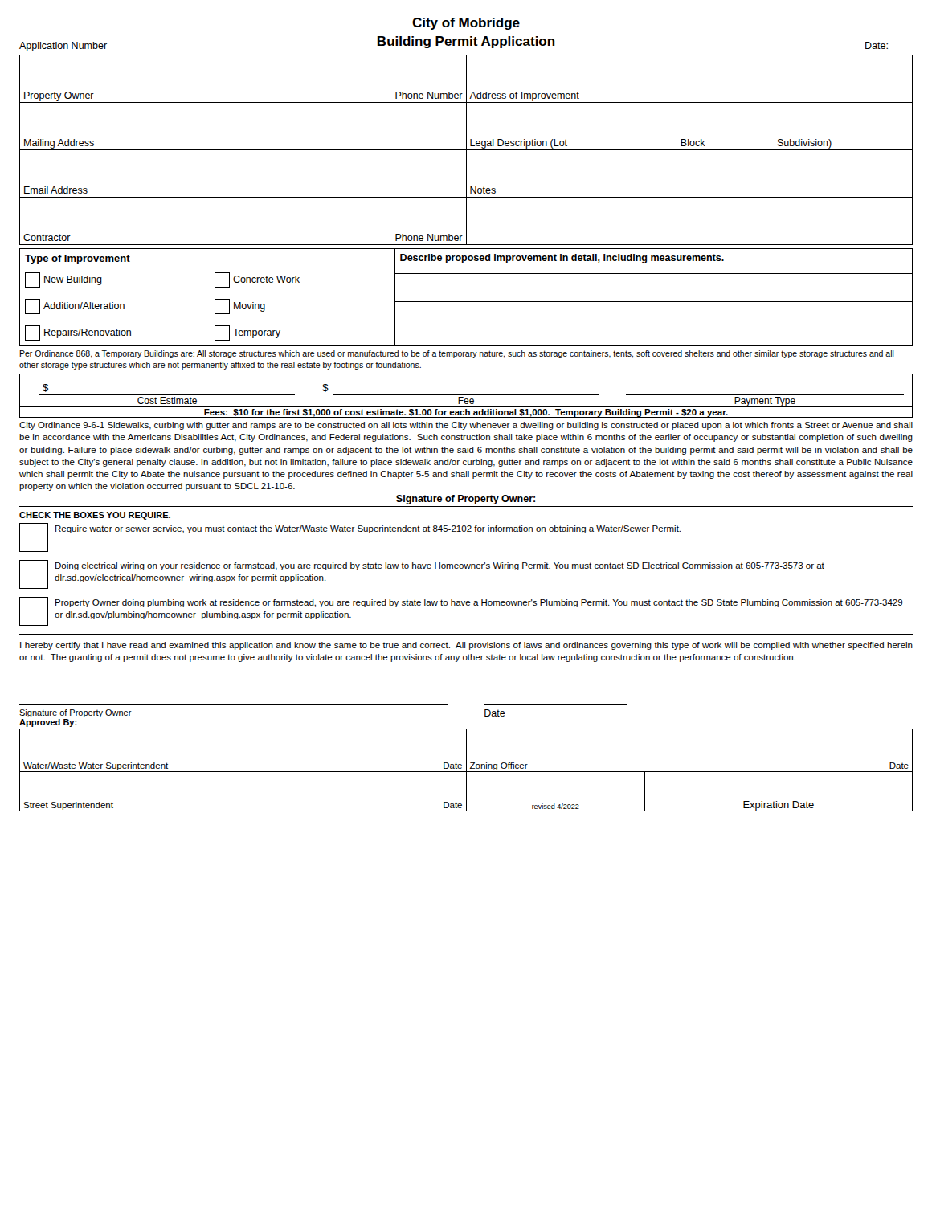City of Mobridge
Building Permit Application
Application Number
Date:
| Property Owner Phone Number | Address of Improvement |
| Mailing Address | Legal Description (Lot Block Subdivision) |
| Email Address | Notes |
| Contractor Phone Number | |
| Type of Improvement New Building Concrete Work Addition/Alteration Moving Repairs/Renovation Temporary | Describe proposed improvement in detail, including measurements. |
Per Ordinance 868, a Temporary Buildings are: All storage structures which are used or manufactured to be of a temporary nature, such as storage containers, tents, soft covered shelters and other similar type storage structures and all other storage type structures which are not permanently affixed to the real estate by footings or foundations.
| $ Cost Estimate | $ Fee | Payment Type |
| Fees: $10 for the first $1,000 of cost estimate. $1.00 for each additional $1,000. Temporary Building Permit - $20 a year. |
City Ordinance 9-6-1 Sidewalks, curbing with gutter and ramps are to be constructed on all lots within the City whenever a dwelling or building is constructed or placed upon a lot which fronts a Street or Avenue and shall be in accordance with the Americans Disabilities Act, City Ordinances, and Federal regulations. Such construction shall take place within 6 months of the earlier of occupancy or substantial completion of such dwelling or building. Failure to place sidewalk and/or curbing, gutter and ramps on or adjacent to the lot within the said 6 months shall constitute a violation of the building permit and said permit will be in violation and shall be subject to the City's general penalty clause. In addition, but not in limitation, failure to place sidewalk and/or curbing, gutter and ramps on or adjacent to the lot within the said 6 months shall constitute a Public Nuisance which shall permit the City to Abate the nuisance pursuant to the procedures defined in Chapter 5-5 and shall permit the City to recover the costs of Abatement by taxing the cost thereof by assessment against the real property on which the violation occurred pursuant to SDCL 21-10-6.
Signature of Property Owner:
CHECK THE BOXES YOU REQUIRE.
Require water or sewer service, you must contact the Water/Waste Water Superintendent at 845-2102 for information on obtaining a Water/Sewer Permit.
Doing electrical wiring on your residence or farmstead, you are required by state law to have Homeowner's Wiring Permit. You must contact SD Electrical Commission at 605-773-3573 or at dlr.sd.gov/electrical/homeowner_wiring.aspx for permit application.
Property Owner doing plumbing work at residence or farmstead, you are required by state law to have a Homeowner's Plumbing Permit. You must contact the SD State Plumbing Commission at 605-773-3429 or dlr.sd.gov/plumbing/homeowner_plumbing.aspx for permit application.
I hereby certify that I have read and examined this application and know the same to be true and correct. All provisions of laws and ordinances governing this type of work will be complied with whether specified herein or not. The granting of a permit does not presume to give authority to violate or cancel the provisions of any other state or local law regulating construction or the performance of construction.
Signature of Property Owner
Date
Approved By:
| Water/Waste Water Superintendent Date | Zoning Officer Date |
| Street Superintendent Date | / revised 4/2022 / Expiration Date / |